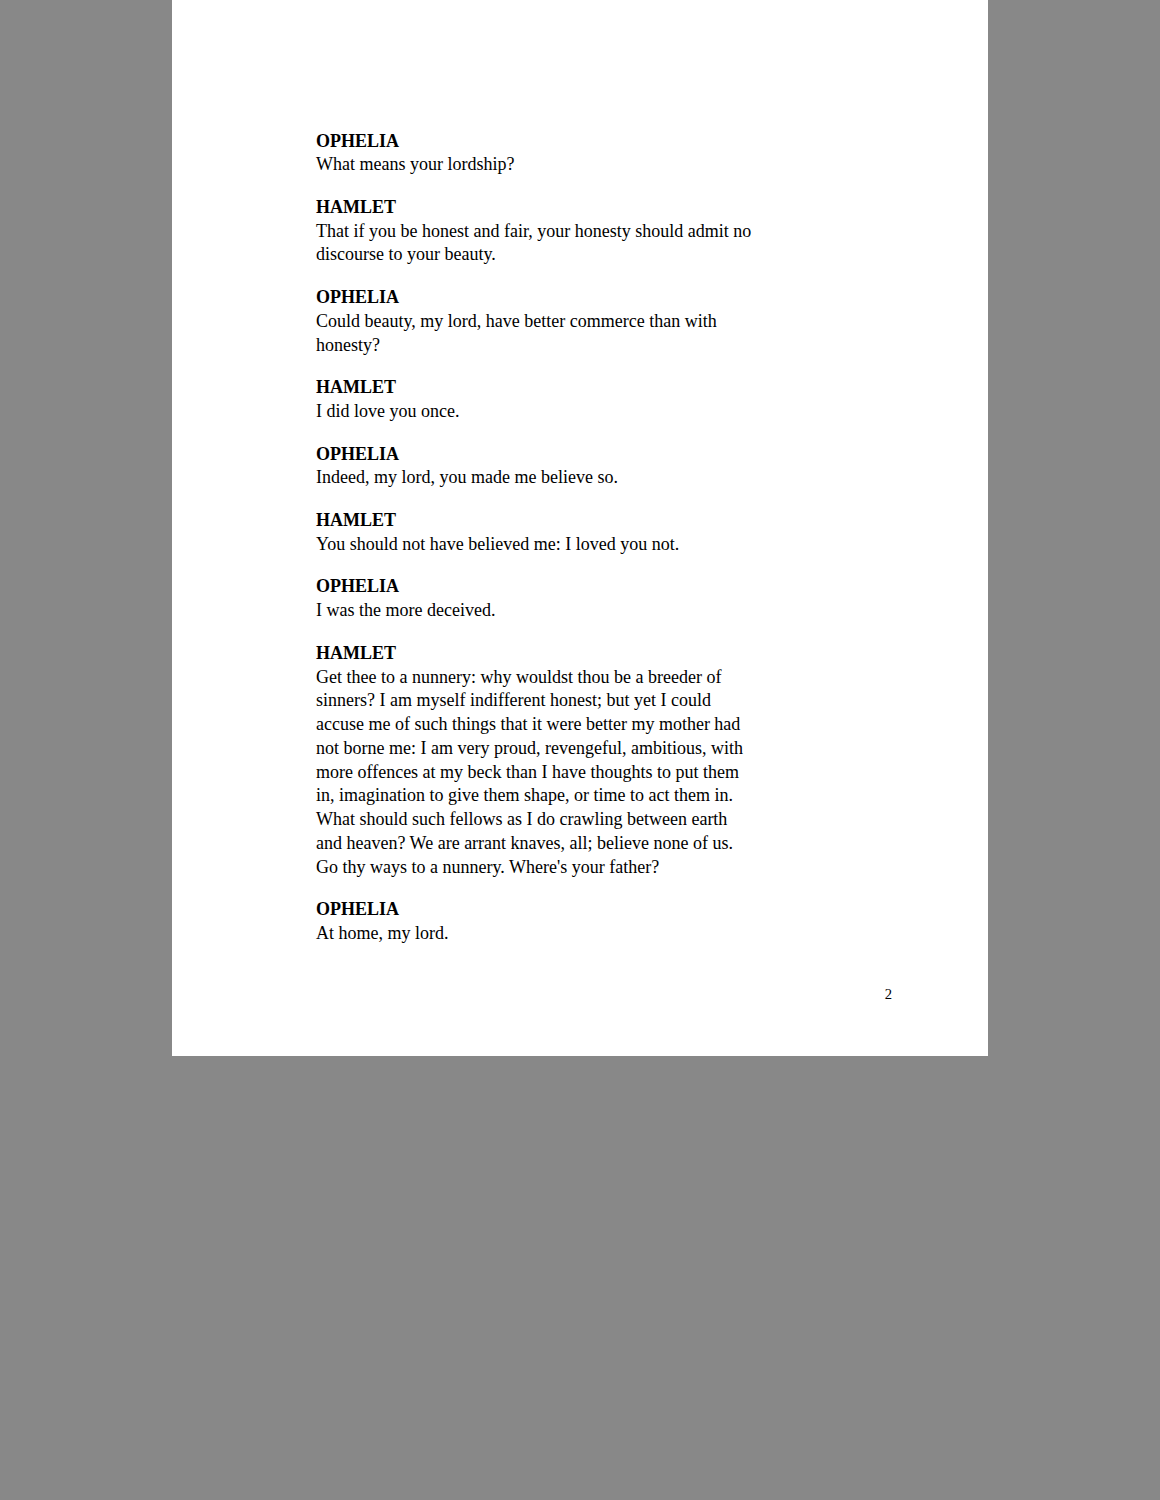OPHELIA
What means your lordship?
HAMLET
That if you be honest and fair, your honesty should admit no discourse to your beauty.
OPHELIA
Could beauty, my lord, have better commerce than with honesty?
HAMLET
I did love you once.
OPHELIA
Indeed, my lord, you made me believe so.
HAMLET
You should not have believed me: I loved you not.
OPHELIA
I was the more deceived.
HAMLET
Get thee to a nunnery: why wouldst thou be a breeder of sinners? I am myself indifferent honest; but yet I could accuse me of such things that it were better my mother had not borne me: I am very proud, revengeful, ambitious, with more offences at my beck than I have thoughts to put them in, imagination to give them shape, or time to act them in. What should such fellows as I do crawling between earth and heaven? We are arrant knaves, all; believe none of us. Go thy ways to a nunnery. Where's your father?
OPHELIA
At home, my lord.
2